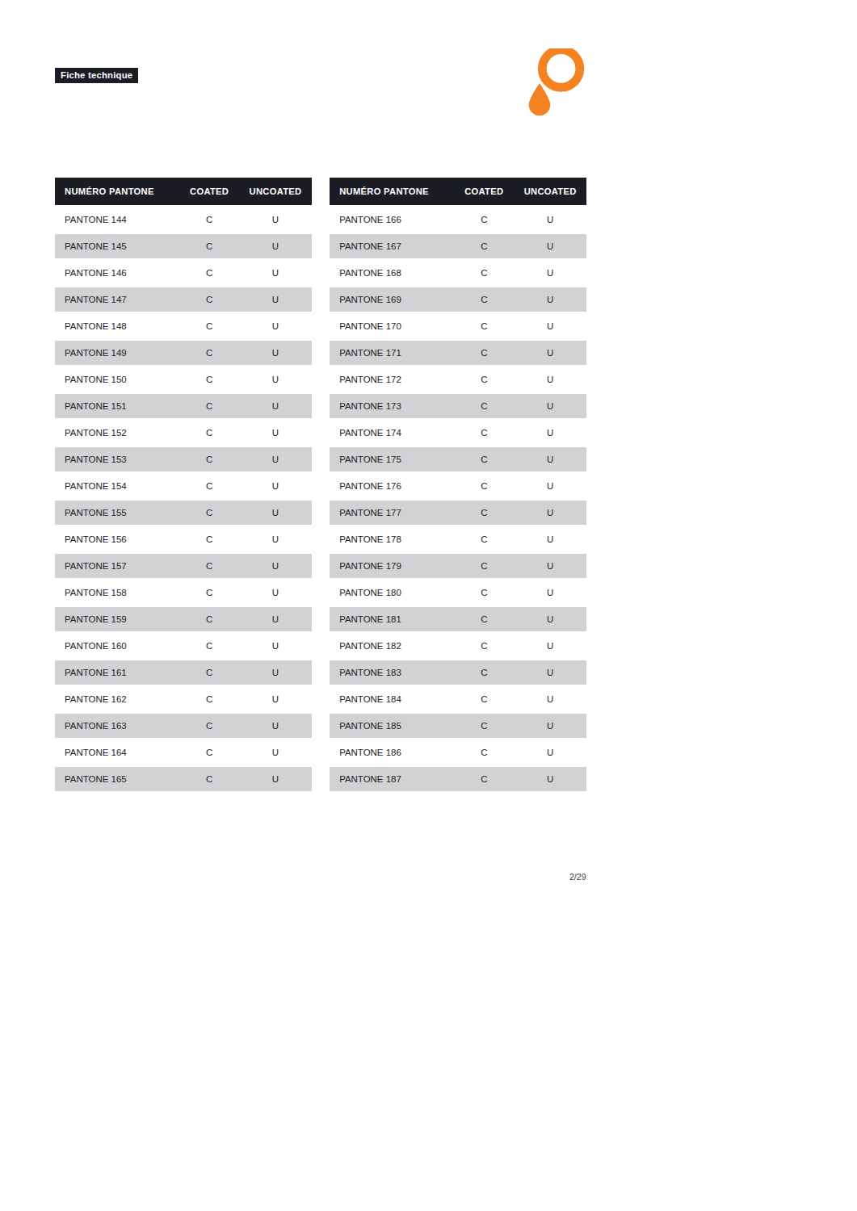Fiche technique
| NUMÉRO PANTONE | COATED | UNCOATED |
| --- | --- | --- |
| PANTONE 144 | C | U |
| PANTONE 145 | C | U |
| PANTONE 146 | C | U |
| PANTONE 147 | C | U |
| PANTONE 148 | C | U |
| PANTONE 149 | C | U |
| PANTONE 150 | C | U |
| PANTONE 151 | C | U |
| PANTONE 152 | C | U |
| PANTONE 153 | C | U |
| PANTONE 154 | C | U |
| PANTONE 155 | C | U |
| PANTONE 156 | C | U |
| PANTONE 157 | C | U |
| PANTONE 158 | C | U |
| PANTONE 159 | C | U |
| PANTONE 160 | C | U |
| PANTONE 161 | C | U |
| PANTONE 162 | C | U |
| PANTONE 163 | C | U |
| PANTONE 164 | C | U |
| PANTONE 165 | C | U |
| NUMÉRO PANTONE | COATED | UNCOATED |
| --- | --- | --- |
| PANTONE 166 | C | U |
| PANTONE 167 | C | U |
| PANTONE 168 | C | U |
| PANTONE 169 | C | U |
| PANTONE 170 | C | U |
| PANTONE 171 | C | U |
| PANTONE 172 | C | U |
| PANTONE 173 | C | U |
| PANTONE 174 | C | U |
| PANTONE 175 | C | U |
| PANTONE 176 | C | U |
| PANTONE 177 | C | U |
| PANTONE 178 | C | U |
| PANTONE 179 | C | U |
| PANTONE 180 | C | U |
| PANTONE 181 | C | U |
| PANTONE 182 | C | U |
| PANTONE 183 | C | U |
| PANTONE 184 | C | U |
| PANTONE 185 | C | U |
| PANTONE 186 | C | U |
| PANTONE 187 | C | U |
2/29